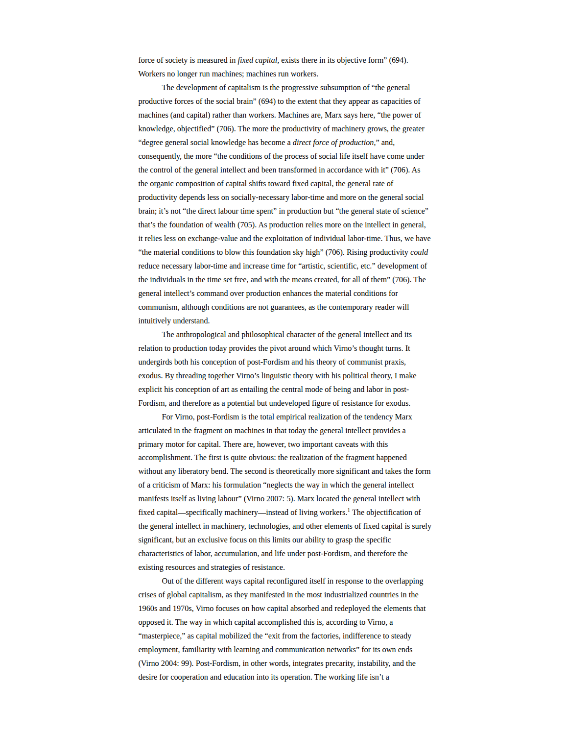force of society is measured in fixed capital, exists there in its objective form” (694). Workers no longer run machines; machines run workers.
The development of capitalism is the progressive subsumption of “the general productive forces of the social brain” (694) to the extent that they appear as capacities of machines (and capital) rather than workers. Machines are, Marx says here, “the power of knowledge, objectified” (706). The more the productivity of machinery grows, the greater “degree general social knowledge has become a direct force of production,” and, consequently, the more “the conditions of the process of social life itself have come under the control of the general intellect and been transformed in accordance with it” (706). As the organic composition of capital shifts toward fixed capital, the general rate of productivity depends less on socially-necessary labor-time and more on the general social brain; it’s not “the direct labour time spent” in production but “the general state of science” that’s the foundation of wealth (705). As production relies more on the intellect in general, it relies less on exchange-value and the exploitation of individual labor-time. Thus, we have “the material conditions to blow this foundation sky high” (706). Rising productivity could reduce necessary labor-time and increase time for “artistic, scientific, etc.” development of the individuals in the time set free, and with the means created, for all of them” (706). The general intellect’s command over production enhances the material conditions for communism, although conditions are not guarantees, as the contemporary reader will intuitively understand.
The anthropological and philosophical character of the general intellect and its relation to production today provides the pivot around which Virno’s thought turns. It undergirds both his conception of post-Fordism and his theory of communist praxis, exodus. By threading together Virno’s linguistic theory with his political theory, I make explicit his conception of art as entailing the central mode of being and labor in post-Fordism, and therefore as a potential but undeveloped figure of resistance for exodus.
For Virno, post-Fordism is the total empirical realization of the tendency Marx articulated in the fragment on machines in that today the general intellect provides a primary motor for capital. There are, however, two important caveats with this accomplishment. The first is quite obvious: the realization of the fragment happened without any liberatory bend. The second is theoretically more significant and takes the form of a criticism of Marx: his formulation “neglects the way in which the general intellect manifests itself as living labour” (Virno 2007: 5). Marx located the general intellect with fixed capital—specifically machinery—instead of living workers.1 The objectification of the general intellect in machinery, technologies, and other elements of fixed capital is surely significant, but an exclusive focus on this limits our ability to grasp the specific characteristics of labor, accumulation, and life under post-Fordism, and therefore the existing resources and strategies of resistance.
Out of the different ways capital reconfigured itself in response to the overlapping crises of global capitalism, as they manifested in the most industrialized countries in the 1960s and 1970s, Virno focuses on how capital absorbed and redeployed the elements that opposed it. The way in which capital accomplished this is, according to Virno, a “masterpiece,” as capital mobilized the “exit from the factories, indifference to steady employment, familiarity with learning and communication networks” for its own ends (Virno 2004: 99). Post-Fordism, in other words, integrates precarity, instability, and the desire for cooperation and education into its operation. The working life isn’t a